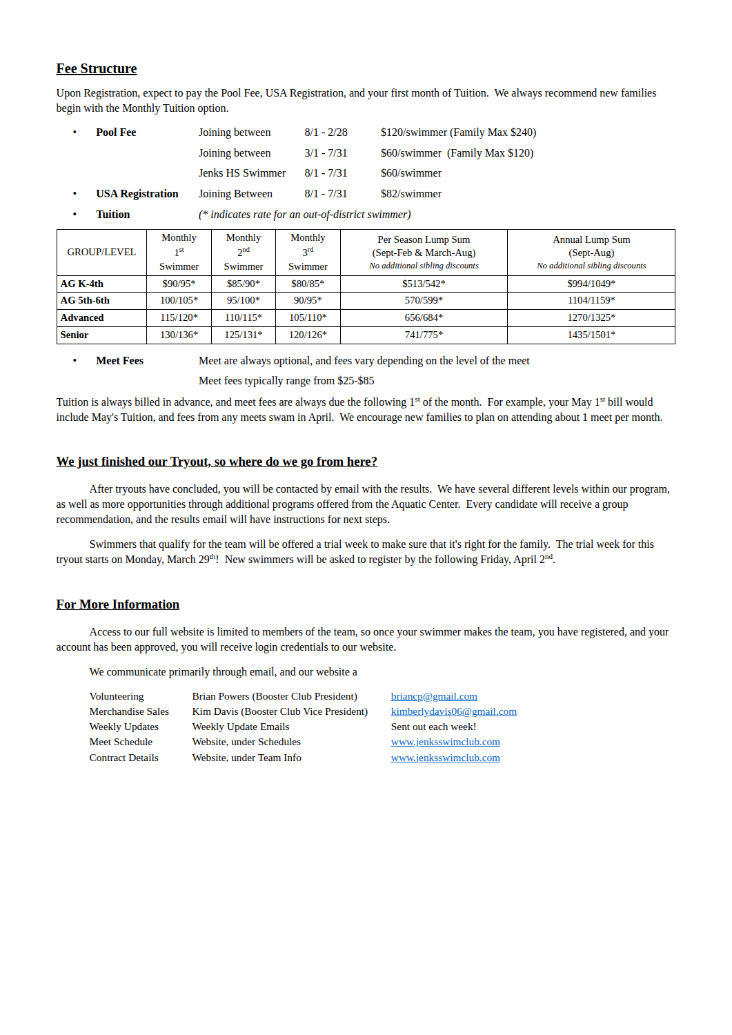Fee Structure
Upon Registration, expect to pay the Pool Fee, USA Registration, and your first month of Tuition. We always recommend new families begin with the Monthly Tuition option.
| • | Pool Fee | Joining between | 8/1 - 2/28 | $120/swimmer (Family Max $240) |
| | | Joining between | 3/1 - 7/31 | $60/swimmer (Family Max $120) |
| | | Jenks HS Swimmer | 8/1 - 7/31 | $60/swimmer |
| • | USA Registration | Joining Between | 8/1 - 7/31 | $82/swimmer |
| • | Tuition | (* indicates rate for an out-of-district swimmer) |
| GROUP/LEVEL | Monthly 1 st Swimmer | Monthly 2 nd Swimmer | Monthly 3 rd Swimmer | Per Season Lump Sum (Sept-Feb & March-Aug) No additional sibling discounts | Annual Lump Sum (Sept-Aug) No additional sibling discounts |
| --- | --- | --- | --- | --- | --- |
| AG K-4th | $90/95* | $85/90* | $80/85* | $513/542* | $994/1049* |
| AG 5th-6th | 100/105* | 95/100* | 90/95* | 570/599* | 1104/1159* |
| Advanced | 115/120* | 110/115* | 105/110* | 656/684* | 1270/1325* |
| Senior | 130/136* | 125/131* | 120/126* | 741/775* | 1435/1501* |
| • | Meet Fees | Meet are always optional, and fees vary depending on the level of the meet |
| | | Meet fees typically range from $25-$85 |
Tuition is always billed in advance, and meet fees are always due the following 1st of the month. For example, your May 1st bill would include May's Tuition, and fees from any meets swam in April. We encourage new families to plan on attending about 1 meet per month.
We just finished our Tryout, so where do we go from here?
After tryouts have concluded, you will be contacted by email with the results. We have several different levels within our program, as well as more opportunities through additional programs offered from the Aquatic Center. Every candidate will receive a group recommendation, and the results email will have instructions for next steps.
Swimmers that qualify for the team will be offered a trial week to make sure that it's right for the family. The trial week for this tryout starts on Monday, March 29th! New swimmers will be asked to register by the following Friday, April 2nd.
For More Information
Access to our full website is limited to members of the team, so once your swimmer makes the team, you have registered, and your account has been approved, you will receive login credentials to our website.
We communicate primarily through email, and our website a
| Volunteering | Brian Powers (Booster Club President) | briancp@gmail.com |
| Merchandise Sales | Kim Davis (Booster Club Vice President) | kimberlydavis06@gmail.com |
| Weekly Updates | Weekly Update Emails | Sent out each week! |
| Meet Schedule | Website, under Schedules | www.jenksswimclub.com |
| Contract Details | Website, under Team Info | www.jenksswimclub.com |